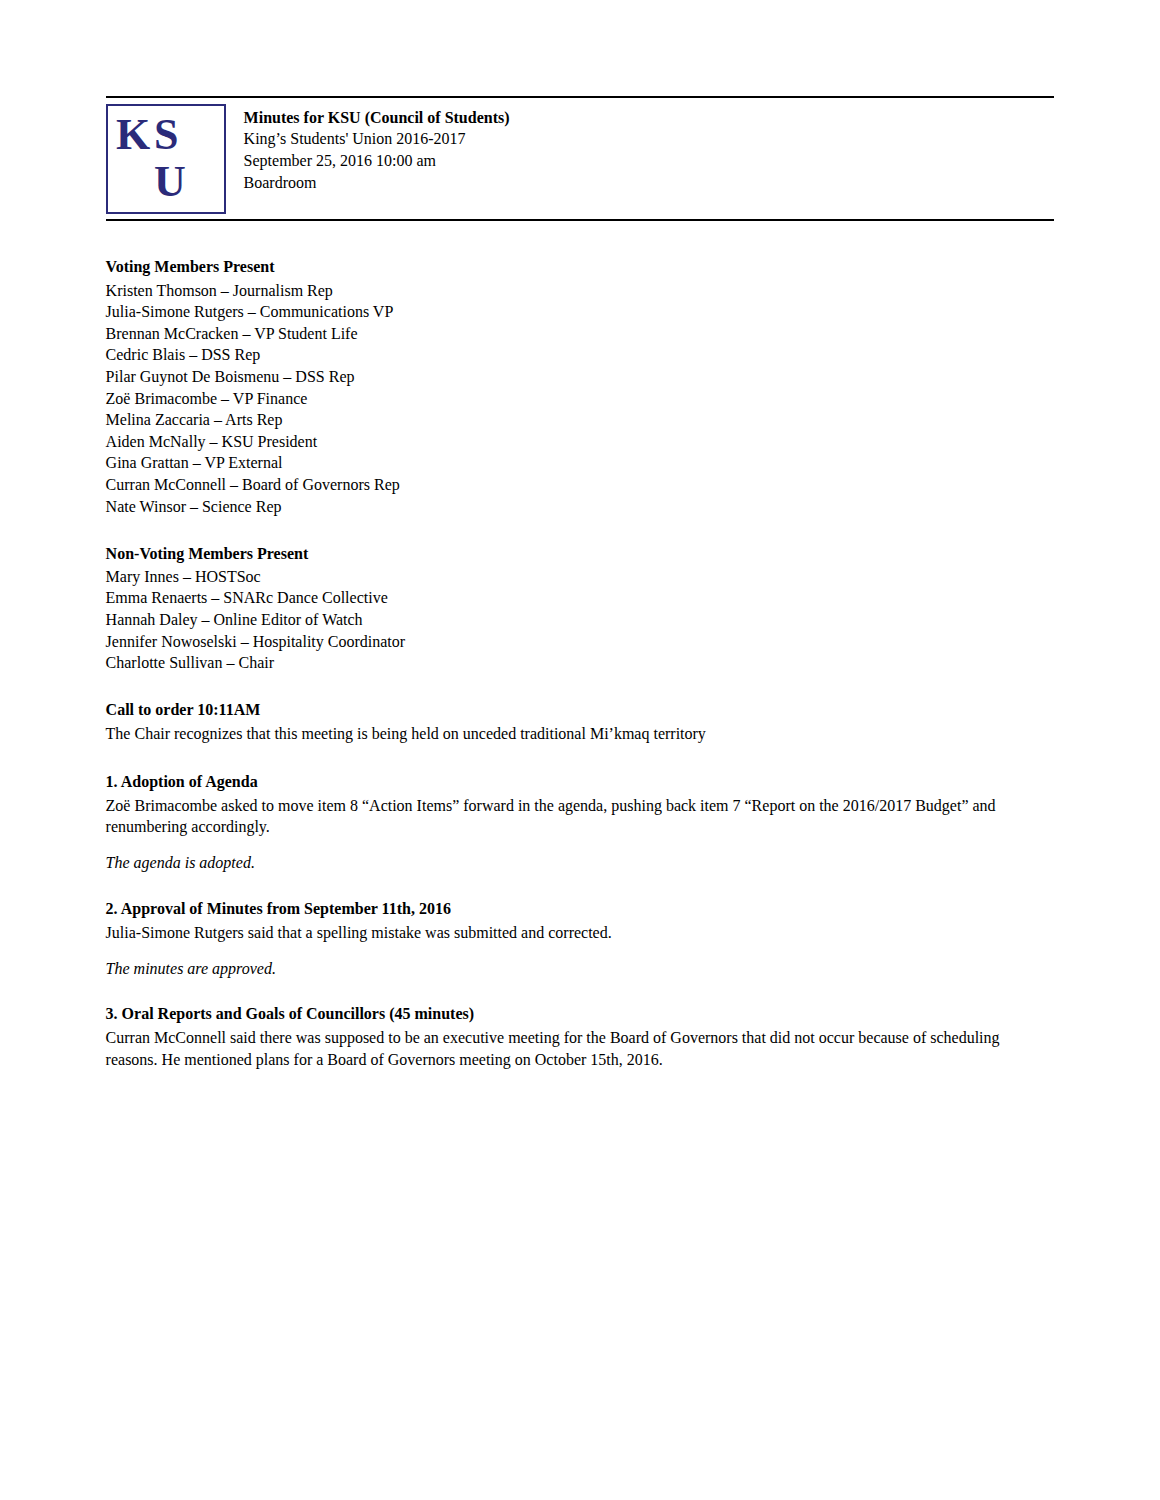K S U
Minutes for KSU (Council of Students)
King’s Students' Union 2016-2017
September 25, 2016 10:00 am
Boardroom
Voting Members Present
Kristen Thomson – Journalism Rep
Julia-Simone Rutgers – Communications VP
Brennan McCracken – VP Student Life
Cedric Blais – DSS Rep
Pilar Guynot De Boismenu – DSS Rep
Zoë Brimacombe – VP Finance
Melina Zaccaria – Arts Rep
Aiden McNally – KSU President
Gina Grattan – VP External
Curran McConnell – Board of Governors Rep
Nate Winsor – Science Rep
Non-Voting Members Present
Mary Innes – HOSTSoc
Emma Renaerts – SNARc Dance Collective
Hannah Daley – Online Editor of Watch
Jennifer Nowoselski – Hospitality Coordinator
Charlotte Sullivan – Chair
Call to order 10:11AM
The Chair recognizes that this meeting is being held on unceded traditional Mi’kmaq territory
1. Adoption of Agenda
Zoë Brimacombe asked to move item 8 “Action Items” forward in the agenda, pushing back item 7 “Report on the 2016/2017 Budget” and renumbering accordingly.
The agenda is adopted.
2. Approval of Minutes from September 11th, 2016
Julia-Simone Rutgers said that a spelling mistake was submitted and corrected.
The minutes are approved.
3. Oral Reports and Goals of Councillors (45 minutes)
Curran McConnell said there was supposed to be an executive meeting for the Board of Governors that did not occur because of scheduling reasons. He mentioned plans for a Board of Governors meeting on October 15th, 2016.